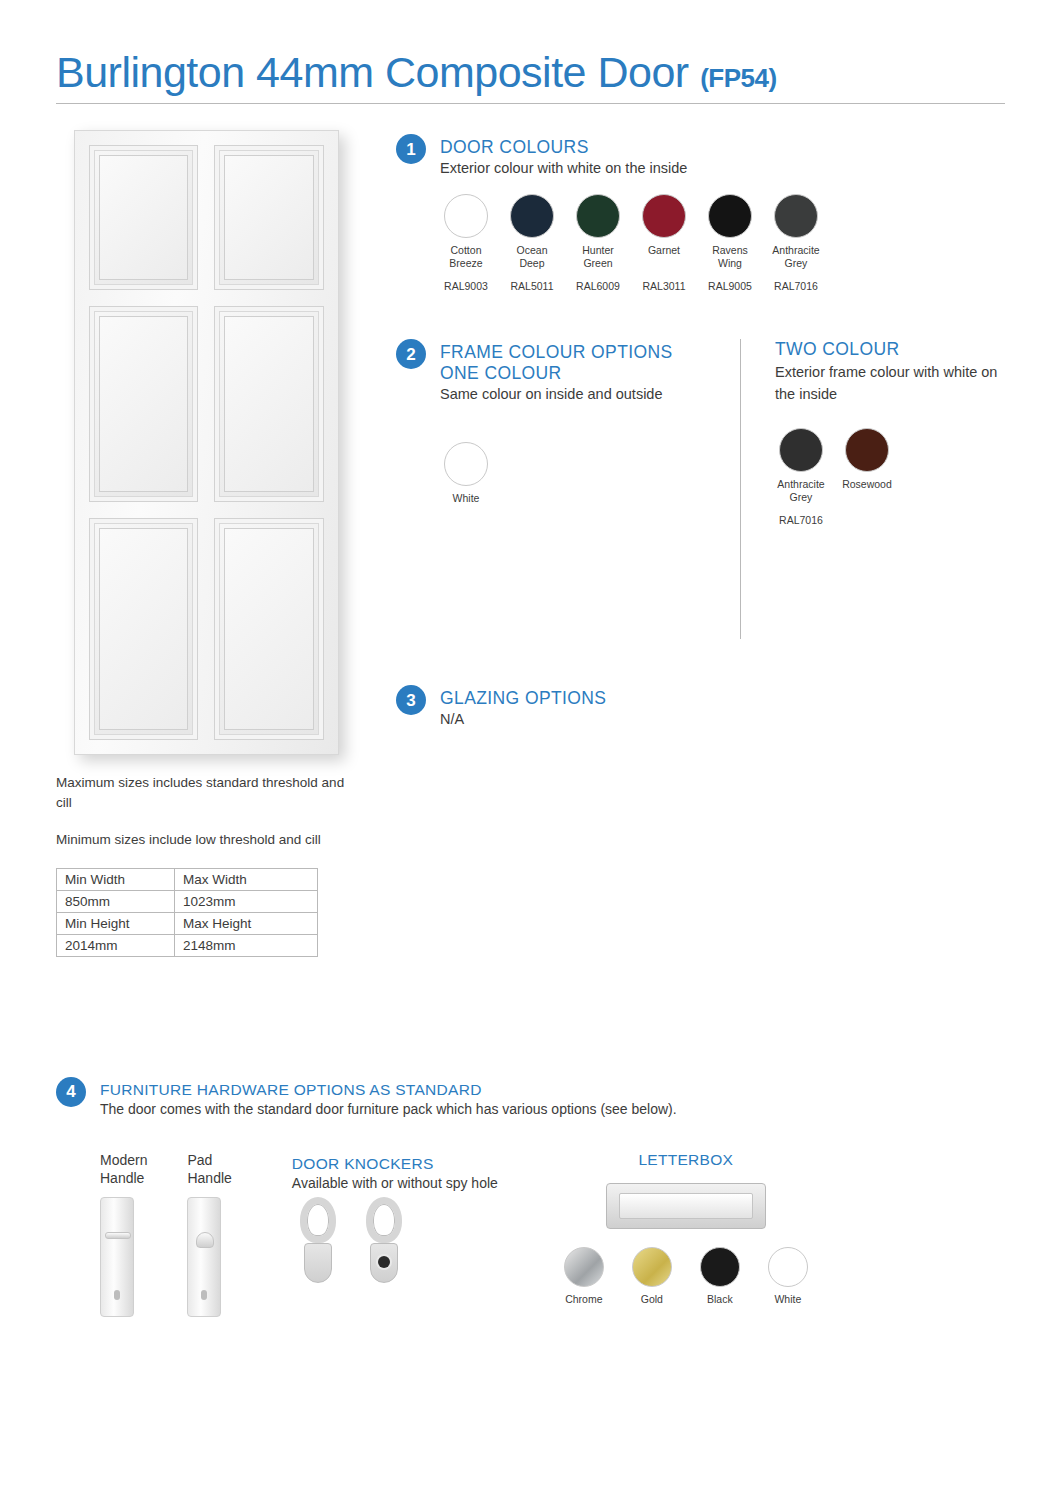Burlington 44mm Composite Door (FP54)
Maximum sizes includes standard threshold and cill
Minimum sizes include low threshold and cill
| Min Width | Max Width |
| 850mm | 1023mm |
| Min Height | Max Height |
| 2014mm | 2148mm |
1
DOOR COLOURS
Exterior colour with white on the inside
Cotton
Breeze RAL9003
Ocean
Deep RAL5011
Hunter
Green RAL6009
Garnet RAL3011
Ravens
Wing RAL9005
Anthracite
Grey RAL7016
2
FRAME COLOUR OPTIONS
ONE COLOUR
Same colour on inside and outside
White
TWO COLOUR
Exterior frame colour with white on the inside
Anthracite
Grey RAL7016
Rosewood
3
GLAZING OPTIONS
N/A
4
FURNITURE HARDWARE OPTIONS AS STANDARD
The door comes with the standard door furniture pack which has various options (see below).
Modern
Handle
Pad
Handle
DOOR KNOCKERS
Available with or without spy hole
LETTERBOX
Chrome
Gold
Black
White